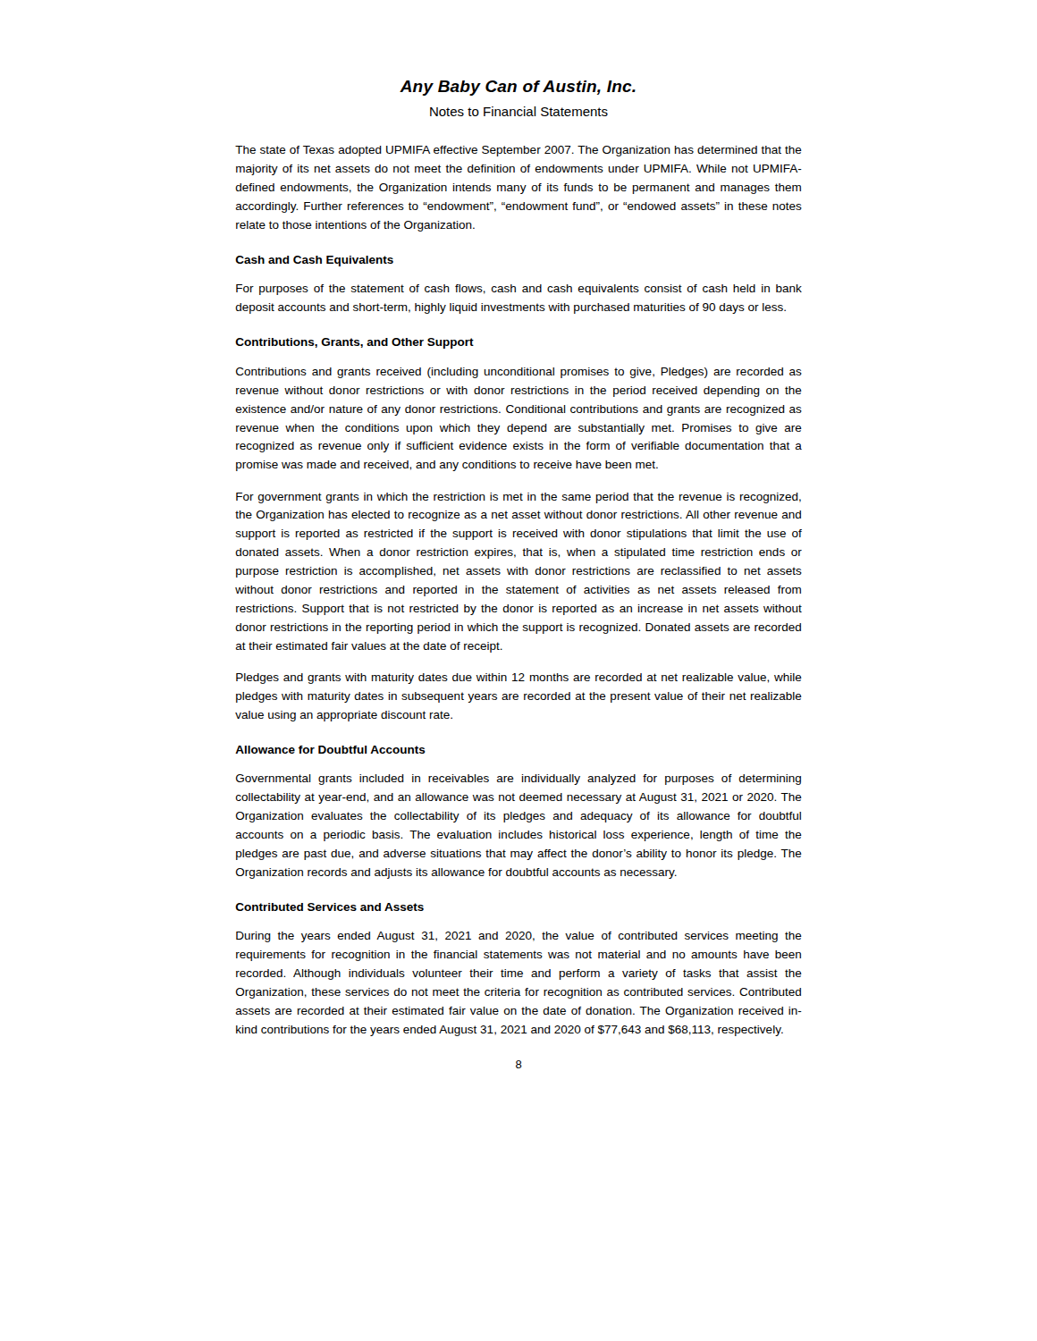Any Baby Can of Austin, Inc.
Notes to Financial Statements
The state of Texas adopted UPMIFA effective September 2007. The Organization has determined that the majority of its net assets do not meet the definition of endowments under UPMIFA. While not UPMIFA-defined endowments, the Organization intends many of its funds to be permanent and manages them accordingly. Further references to “endowment”, “endowment fund”, or “endowed assets” in these notes relate to those intentions of the Organization.
Cash and Cash Equivalents
For purposes of the statement of cash flows, cash and cash equivalents consist of cash held in bank deposit accounts and short-term, highly liquid investments with purchased maturities of 90 days or less.
Contributions, Grants, and Other Support
Contributions and grants received (including unconditional promises to give, Pledges) are recorded as revenue without donor restrictions or with donor restrictions in the period received depending on the existence and/or nature of any donor restrictions. Conditional contributions and grants are recognized as revenue when the conditions upon which they depend are substantially met. Promises to give are recognized as revenue only if sufficient evidence exists in the form of verifiable documentation that a promise was made and received, and any conditions to receive have been met.
For government grants in which the restriction is met in the same period that the revenue is recognized, the Organization has elected to recognize as a net asset without donor restrictions. All other revenue and support is reported as restricted if the support is received with donor stipulations that limit the use of donated assets. When a donor restriction expires, that is, when a stipulated time restriction ends or purpose restriction is accomplished, net assets with donor restrictions are reclassified to net assets without donor restrictions and reported in the statement of activities as net assets released from restrictions. Support that is not restricted by the donor is reported as an increase in net assets without donor restrictions in the reporting period in which the support is recognized. Donated assets are recorded at their estimated fair values at the date of receipt.
Pledges and grants with maturity dates due within 12 months are recorded at net realizable value, while pledges with maturity dates in subsequent years are recorded at the present value of their net realizable value using an appropriate discount rate.
Allowance for Doubtful Accounts
Governmental grants included in receivables are individually analyzed for purposes of determining collectability at year-end, and an allowance was not deemed necessary at August 31, 2021 or 2020. The Organization evaluates the collectability of its pledges and adequacy of its allowance for doubtful accounts on a periodic basis. The evaluation includes historical loss experience, length of time the pledges are past due, and adverse situations that may affect the donor’s ability to honor its pledge. The Organization records and adjusts its allowance for doubtful accounts as necessary.
Contributed Services and Assets
During the years ended August 31, 2021 and 2020, the value of contributed services meeting the requirements for recognition in the financial statements was not material and no amounts have been recorded. Although individuals volunteer their time and perform a variety of tasks that assist the Organization, these services do not meet the criteria for recognition as contributed services. Contributed assets are recorded at their estimated fair value on the date of donation. The Organization received in-kind contributions for the years ended August 31, 2021 and 2020 of $77,643 and $68,113, respectively.
8